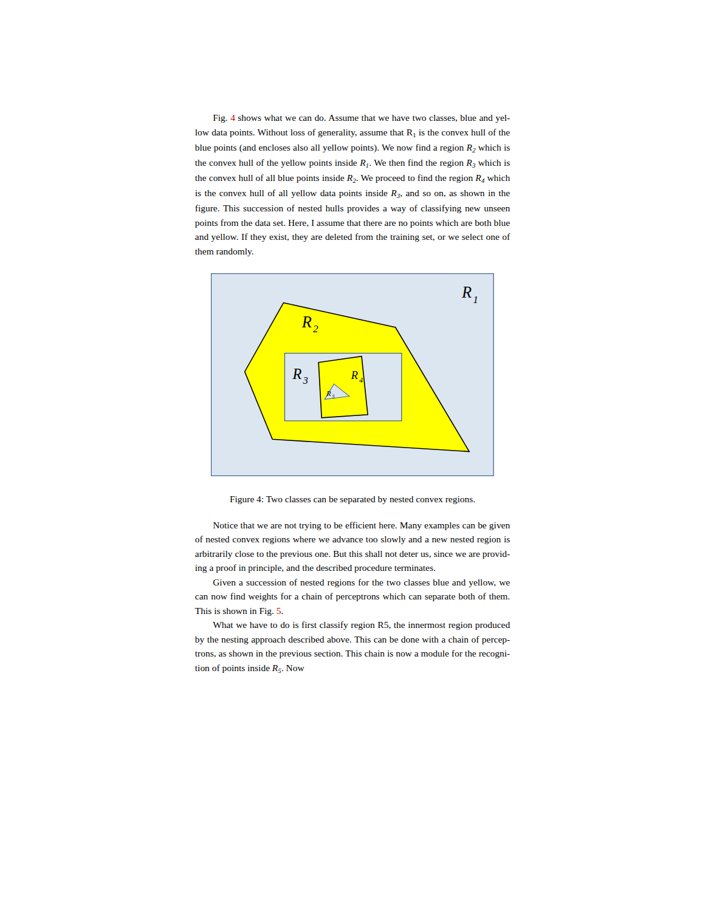Fig. 4 shows what we can do. Assume that we have two classes, blue and yellow data points. Without loss of generality, assume that R1 is the convex hull of the blue points (and encloses also all yellow points). We now find a region R2 which is the convex hull of the yellow points inside R1. We then find the region R3 which is the convex hull of all blue points inside R2. We proceed to find the region R4 which is the convex hull of all yellow data points inside R3, and so on, as shown in the figure. This succession of nested hulls provides a way of classifying new unseen points from the data set. Here, I assume that there are no points which are both blue and yellow. If they exist, they are deleted from the training set, or we select one of them randomly.
R 1 R 2 R 3 R 4 R 5
Figure 4: Two classes can be separated by nested convex regions.
Notice that we are not trying to be efficient here. Many examples can be given of nested convex regions where we advance too slowly and a new nested region is arbitrarily close to the previous one. But this shall not deter us, since we are providing a proof in principle, and the described procedure terminates.
Given a succession of nested regions for the two classes blue and yellow, we can now find weights for a chain of perceptrons which can separate both of them. This is shown in Fig. 5.
What we have to do is first classify region R5, the innermost region produced by the nesting approach described above. This can be done with a chain of perceptrons, as shown in the previous section. This chain is now a module for the recognition of points inside R5. Now